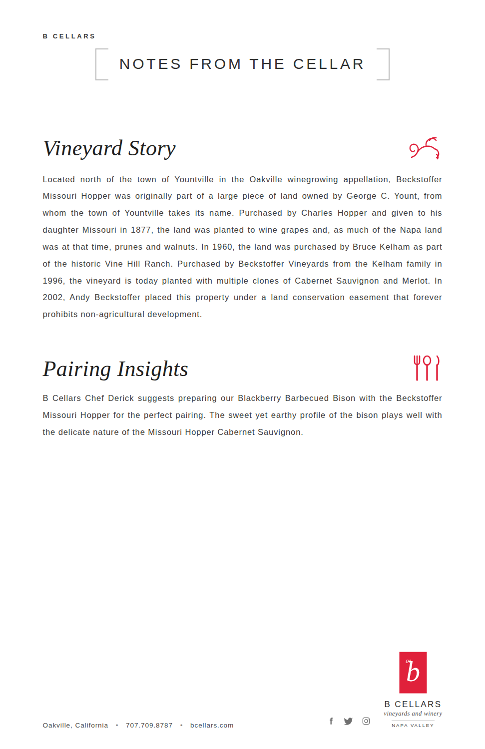B Cellars
Notes from the Cellar
Vineyard Story
Located north of the town of Yountville in the Oakville winegrowing appellation, Beckstoffer Missouri Hopper was originally part of a large piece of land owned by George C. Yount, from whom the town of Yountville takes its name. Purchased by Charles Hopper and given to his daughter Missouri in 1877, the land was planted to wine grapes and, as much of the Napa land was at that time, prunes and walnuts. In 1960, the land was purchased by Bruce Kelham as part of the historic Vine Hill Ranch. Purchased by Beckstoffer Vineyards from the Kelham family in 1996, the vineyard is today planted with multiple clones of Cabernet Sauvignon and Merlot. In 2002, Andy Beckstoffer placed this property under a land conservation easement that forever prohibits non-agricultural development.
Pairing Insights
B Cellars Chef Derick suggests preparing our Blackberry Barbecued Bison with the Beckstoffer Missouri Hopper for the perfect pairing. The sweet yet earthy profile of the bison plays well with the delicate nature of the Missouri Hopper Cabernet Sauvignon.
Oakville, California • 707.709.8787 • bcellars.com
b 01 B CELLARS
vineyards and winery
NAPA VALLEY